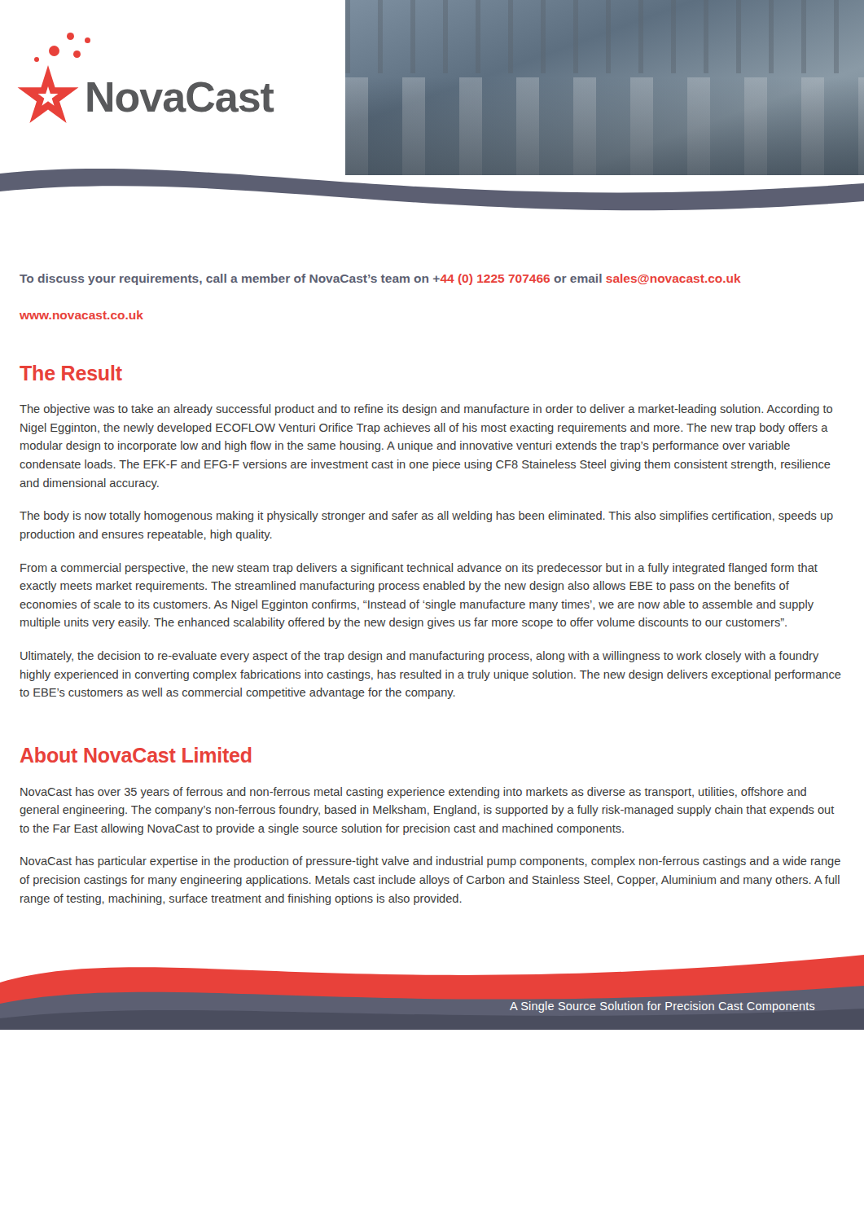Nova Cast
To discuss your requirements, call a member of NovaCast’s team on +44 (0) 1225 707466 or email sales@novacast.co.uk www.novacast.co.uk
The Result
The objective was to take an already successful product and to refine its design and manufacture in order to deliver a market-leading solution. According to Nigel Egginton, the newly developed ECOFLOW Venturi Orifice Trap achieves all of his most exacting requirements and more. The new trap body offers a modular design to incorporate low and high flow in the same housing. A unique and innovative venturi extends the trap’s performance over variable condensate loads. The EFK-F and EFG-F versions are investment cast in one piece using CF8 Staineless Steel giving them consistent strength, resilience and dimensional accuracy.
The body is now totally homogenous making it physically stronger and safer as all welding has been eliminated. This also simplifies certification, speeds up production and ensures repeatable, high quality.
From a commercial perspective, the new steam trap delivers a significant technical advance on its predecessor but in a fully integrated flanged form that exactly meets market requirements. The streamlined manufacturing process enabled by the new design also allows EBE to pass on the benefits of economies of scale to its customers. As Nigel Egginton confirms, “Instead of ‘single manufacture many times’, we are now able to assemble and supply multiple units very easily. The enhanced scalability offered by the new design gives us far more scope to offer volume discounts to our customers”.
Ultimately, the decision to re-evaluate every aspect of the trap design and manufacturing process, along with a willingness to work closely with a foundry highly experienced in converting complex fabrications into castings, has resulted in a truly unique solution. The new design delivers exceptional performance to EBE’s customers as well as commercial competitive advantage for the company.
About NovaCast Limited
NovaCast has over 35 years of ferrous and non-ferrous metal casting experience extending into markets as diverse as transport, utilities, offshore and general engineering. The company’s non-ferrous foundry, based in Melksham, England, is supported by a fully risk-managed supply chain that expends out to the Far East allowing NovaCast to provide a single source solution for precision cast and machined components.
NovaCast has particular expertise in the production of pressure-tight valve and industrial pump components, complex non-ferrous castings and a wide range of precision castings for many engineering applications. Metals cast include alloys of Carbon and Stainless Steel, Copper, Aluminium and many others. A full range of testing, machining, surface treatment and finishing options is also provided.
A Single Source Solution for Precision Cast Components